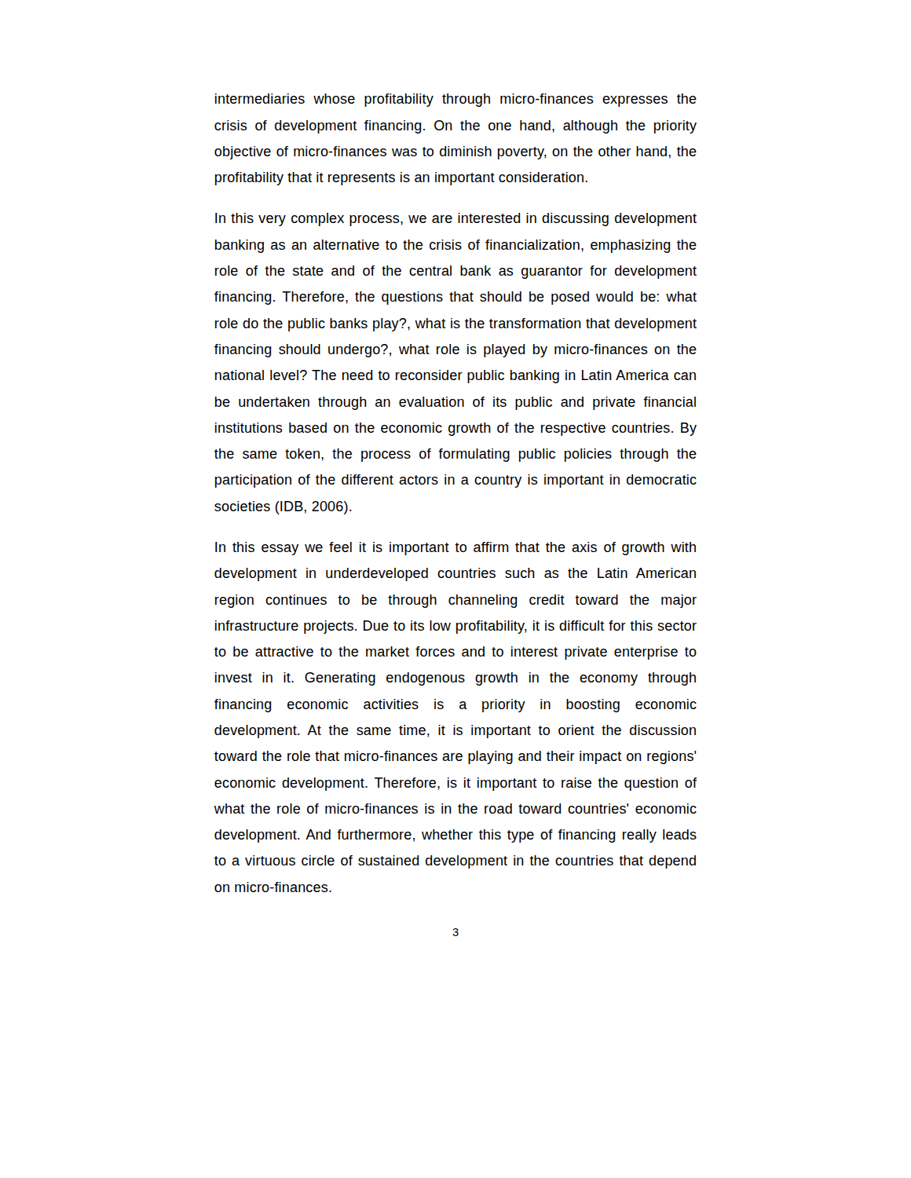intermediaries whose profitability through micro-finances expresses the crisis of development financing. On the one hand, although the priority objective of micro-finances was to diminish poverty, on the other hand, the profitability that it represents is an important consideration.
In this very complex process, we are interested in discussing development banking as an alternative to the crisis of financialization, emphasizing the role of the state and of the central bank as guarantor for development financing. Therefore, the questions that should be posed would be: what role do the public banks play?, what is the transformation that development financing should undergo?, what role is played by micro-finances on the national level? The need to reconsider public banking in Latin America can be undertaken through an evaluation of its public and private financial institutions based on the economic growth of the respective countries. By the same token, the process of formulating public policies through the participation of the different actors in a country is important in democratic societies (IDB, 2006).
In this essay we feel it is important to affirm that the axis of growth with development in underdeveloped countries such as the Latin American region continues to be through channeling credit toward the major infrastructure projects. Due to its low profitability, it is difficult for this sector to be attractive to the market forces and to interest private enterprise to invest in it. Generating endogenous growth in the economy through financing economic activities is a priority in boosting economic development. At the same time, it is important to orient the discussion toward the role that micro-finances are playing and their impact on regions' economic development. Therefore, is it important to raise the question of what the role of micro-finances is in the road toward countries' economic development. And furthermore, whether this type of financing really leads to a virtuous circle of sustained development in the countries that depend on micro-finances.
3